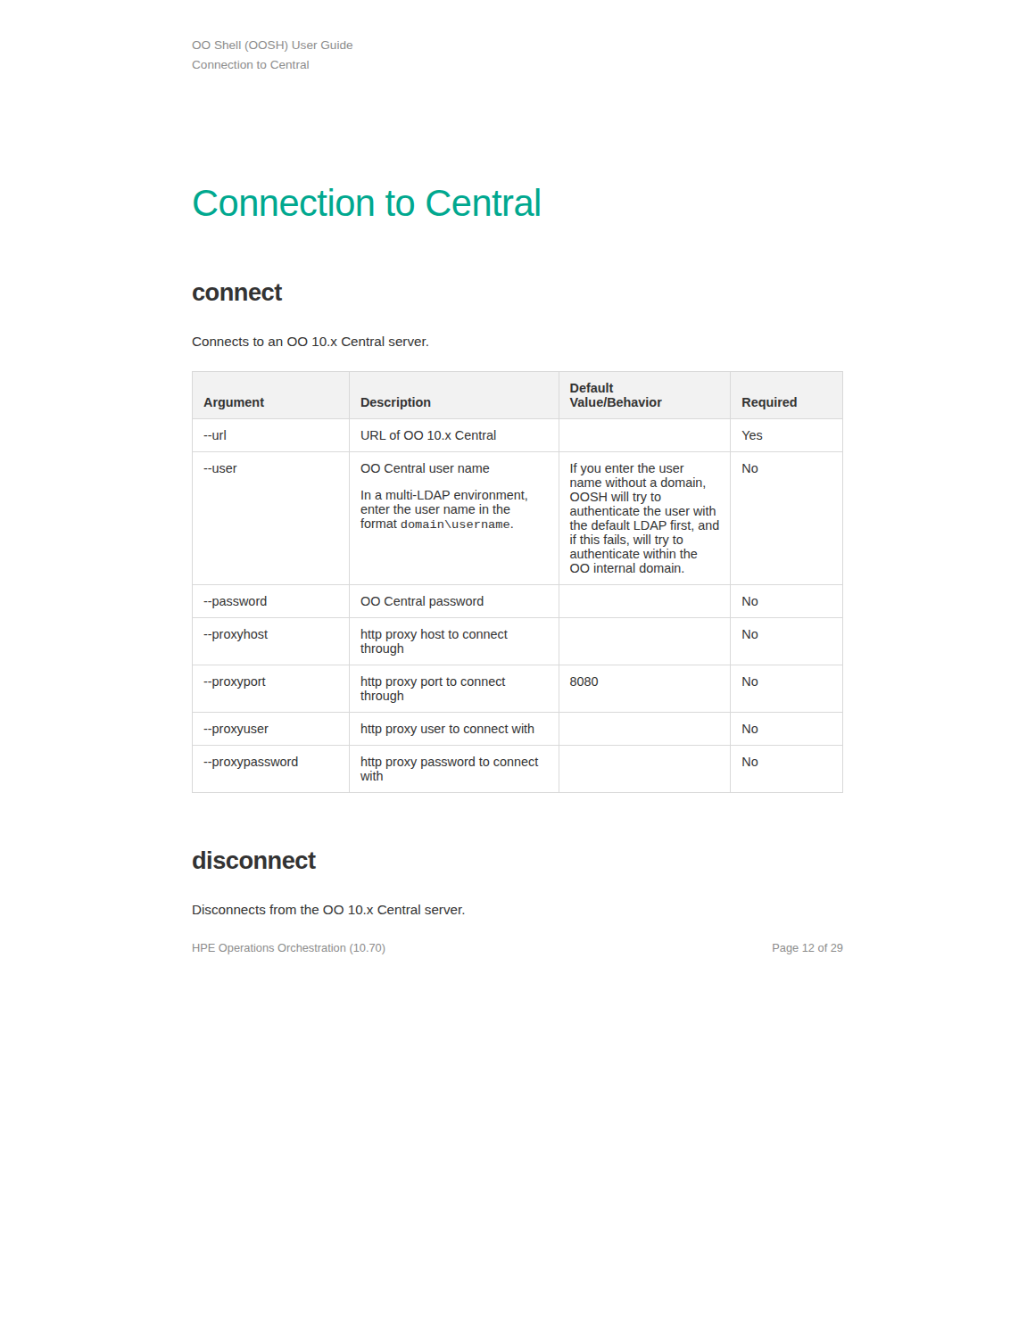OO Shell (OOSH) User Guide
Connection to Central
Connection to Central
connect
Connects to an OO 10.x Central server.
| Argument | Description | Default Value/Behavior | Required |
| --- | --- | --- | --- |
| --url | URL of OO 10.x Central | | Yes |
| --user | OO Central user name In a multi-LDAP environment, enter the user name in the format domain\username . | If you enter the user name without a domain, OOSH will try to authenticate the user with the default LDAP first, and if this fails, will try to authenticate within the OO internal domain. | No |
| --password | OO Central password | | No |
| --proxyhost | http proxy host to connect through | | No |
| --proxyport | http proxy port to connect through | 8080 | No |
| --proxyuser | http proxy user to connect with | | No |
| --proxypassword | http proxy password to connect with | | No |
disconnect
Disconnects from the OO 10.x Central server.
HPE Operations Orchestration (10.70) Page 12 of 29